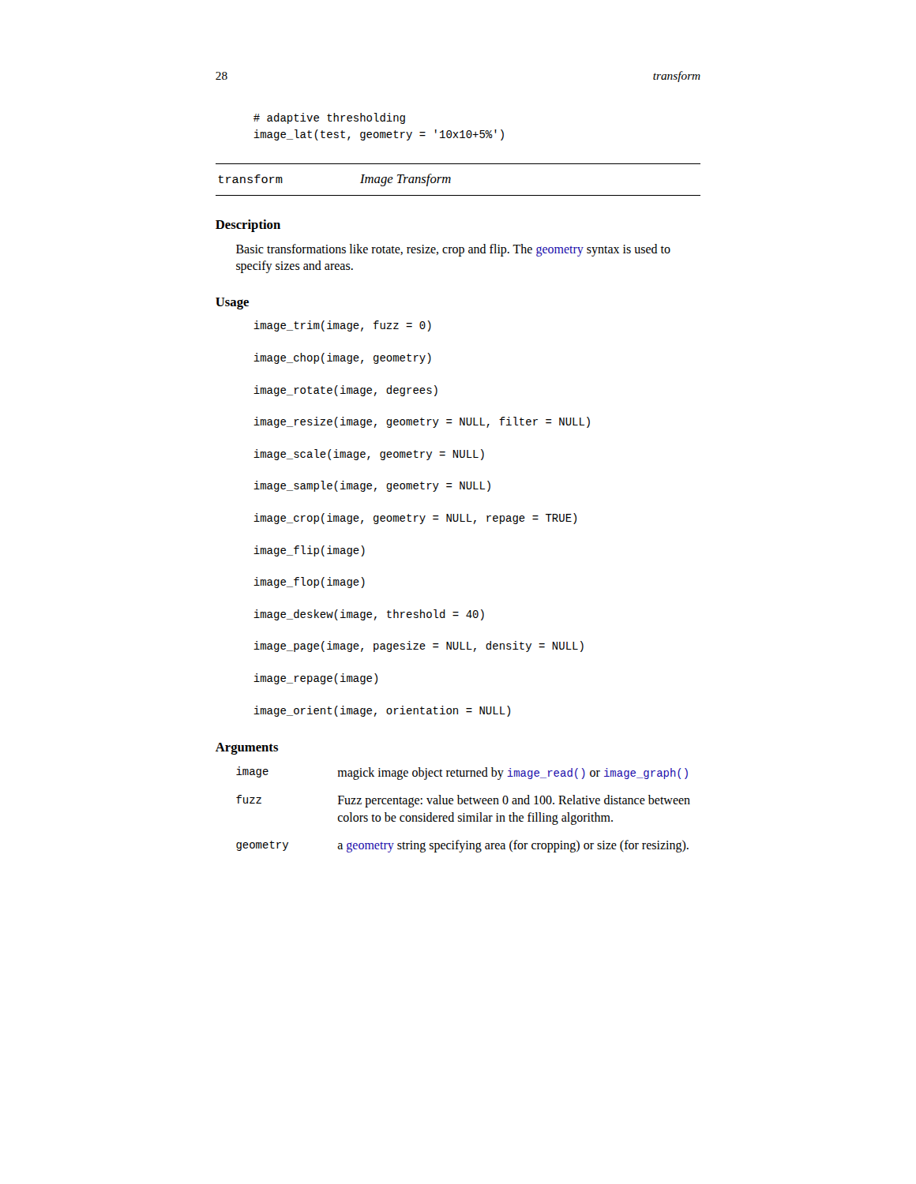28 transform
# adaptive thresholding
image_lat(test, geometry = '10x10+5%')
transform Image Transform
Description
Basic transformations like rotate, resize, crop and flip. The geometry syntax is used to specify sizes and areas.
Usage
image_trim(image, fuzz = 0)

image_chop(image, geometry)

image_rotate(image, degrees)

image_resize(image, geometry = NULL, filter = NULL)

image_scale(image, geometry = NULL)

image_sample(image, geometry = NULL)

image_crop(image, geometry = NULL, repage = TRUE)

image_flip(image)

image_flop(image)

image_deskew(image, threshold = 40)

image_page(image, pagesize = NULL, density = NULL)

image_repage(image)

image_orient(image, orientation = NULL)
Arguments
image
magick image object returned by image_read() or image_graph()
fuzz
Fuzz percentage: value between 0 and 100. Relative distance between colors to be considered similar in the filling algorithm.
geometry
a geometry string specifying area (for cropping) or size (for resizing).